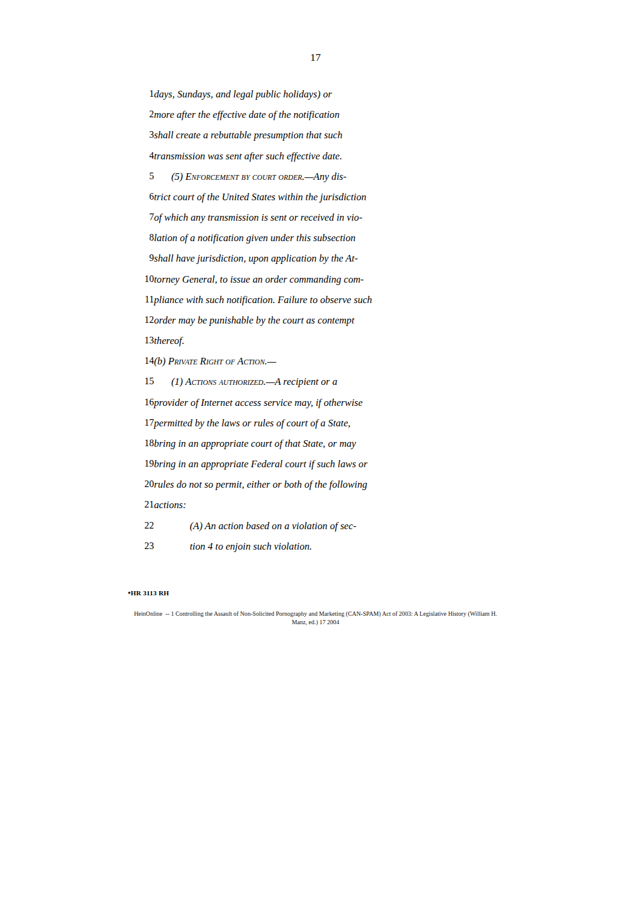17
| 1 | days, Sundays, and legal public holidays) or |
| 2 | more after the effective date of the notification |
| 3 | shall create a rebuttable presumption that such |
| 4 | transmission was sent after such effective date. |
| 5 | (5) Enforcement by court order. —Any dis- |
| 6 | trict court of the United States within the jurisdiction |
| 7 | of which any transmission is sent or received in vio- |
| 8 | lation of a notification given under this subsection |
| 9 | shall have jurisdiction, upon application by the At- |
| 10 | torney General, to issue an order commanding com- |
| 11 | pliance with such notification. Failure to observe such |
| 12 | order may be punishable by the court as contempt |
| 13 | thereof. |
| 14 | (b) Private Right of Action. — |
| 15 | (1) Actions authorized. —A recipient or a |
| 16 | provider of Internet access service may, if otherwise |
| 17 | permitted by the laws or rules of court of a State, |
| 18 | bring in an appropriate court of that State, or may |
| 19 | bring in an appropriate Federal court if such laws or |
| 20 | rules do not so permit, either or both of the following |
| 21 | actions: |
| 22 | (A) An action based on a violation of sec- |
| 23 | tion 4 to enjoin such violation. |
•HR 3113 RH
HeinOnline -- 1 Controlling the Assault of Non-Solicited Pornography and Marketing (CAN-SPAM) Act of 2003: A Legislative History (William H.
Manz, ed.) 17 2004